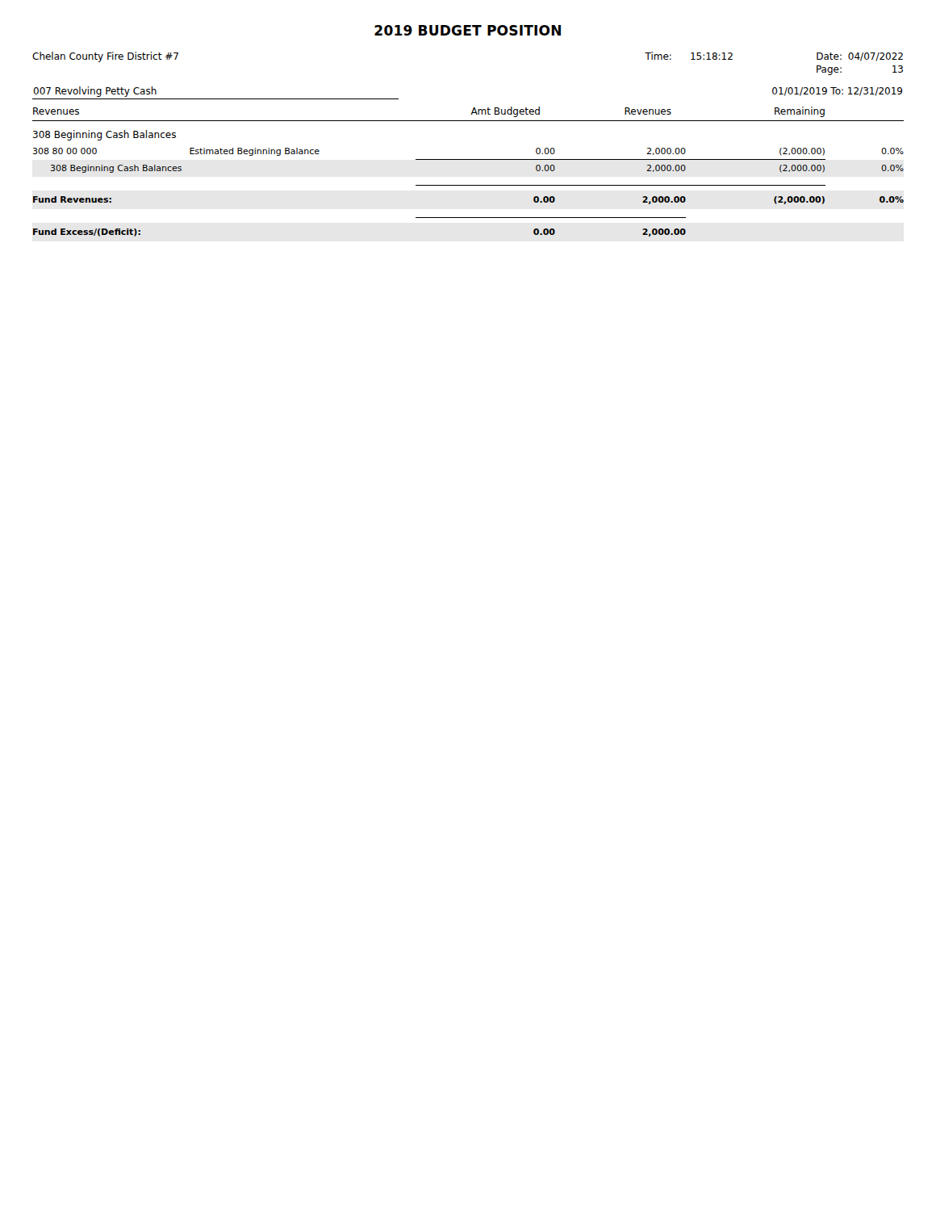2019 BUDGET POSITION
| Chelan County Fire District #7 | Time: | 15:18:12 | Date: | 04/07/2022 |
| | | | Page: | 13 |
| 007 Revolving Petty Cash | | 01/01/2019 To: 12/31/2019 |
| Revenues | Amt Budgeted | Revenues | Remaining | |
| 308 Beginning Cash Balances |
| 308 80 00 000 | Estimated Beginning Balance | 0.00 | 2,000.00 | (2,000.00) | 0.0% |
| 308 Beginning Cash Balances | 0.00 | 2,000.00 | (2,000.00) | 0.0% |
| Fund Revenues: | 0.00 | 2,000.00 | (2,000.00) | 0.0% |
| Fund Excess/(Deficit): | 0.00 | 2,000.00 | | |